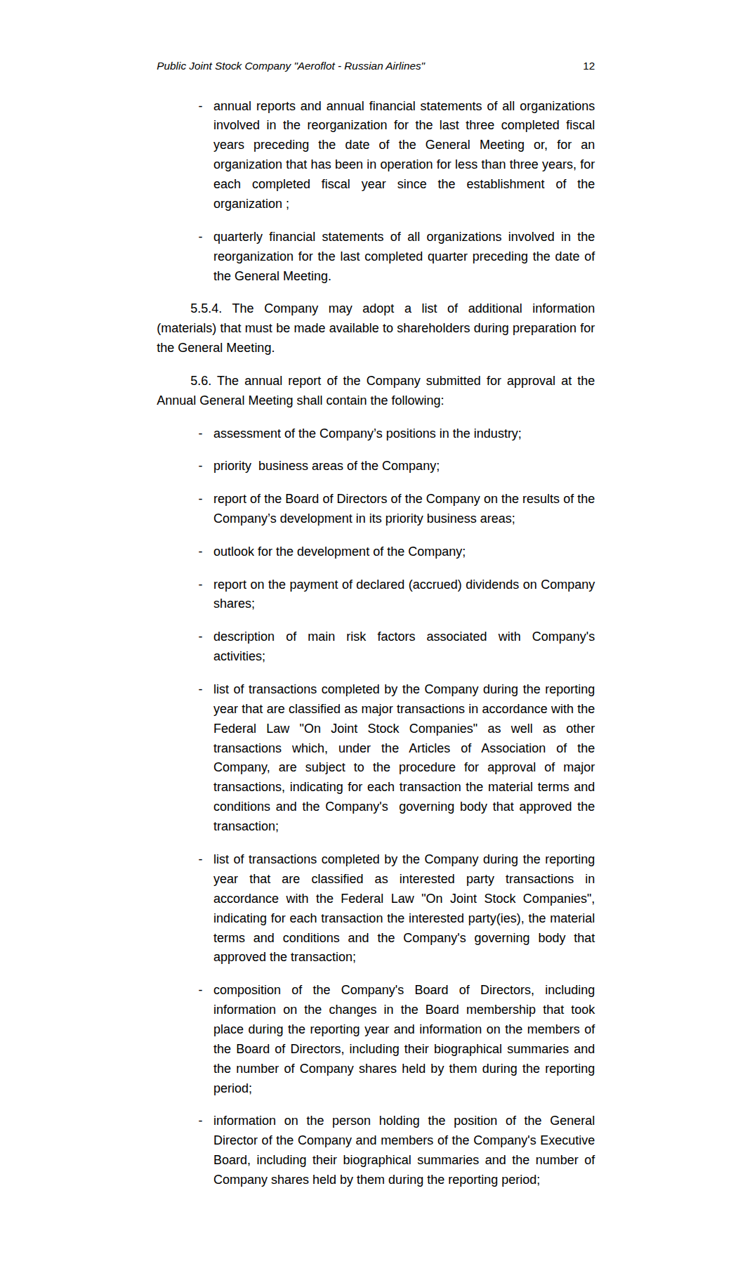Public Joint Stock Company "Aeroflot - Russian Airlines"
12
annual reports and annual financial statements of all organizations involved in the reorganization for the last three completed fiscal years preceding the date of the General Meeting or, for an organization that has been in operation for less than three years, for each completed fiscal year since the establishment of the organization ;
quarterly financial statements of all organizations involved in the reorganization for the last completed quarter preceding the date of the General Meeting.
5.5.4. The Company may adopt a list of additional information (materials) that must be made available to shareholders during preparation for the General Meeting.
5.6. The annual report of the Company submitted for approval at the Annual General Meeting shall contain the following:
assessment of the Company’s positions in the industry;
priority business areas of the Company;
report of the Board of Directors of the Company on the results of the Company’s development in its priority business areas;
outlook for the development of the Company;
report on the payment of declared (accrued) dividends on Company shares;
description of main risk factors associated with Company's activities;
list of transactions completed by the Company during the reporting year that are classified as major transactions in accordance with the Federal Law "On Joint Stock Companies" as well as other transactions which, under the Articles of Association of the Company, are subject to the procedure for approval of major transactions, indicating for each transaction the material terms and conditions and the Company's governing body that approved the transaction;
list of transactions completed by the Company during the reporting year that are classified as interested party transactions in accordance with the Federal Law "On Joint Stock Companies", indicating for each transaction the interested party(ies), the material terms and conditions and the Company's governing body that approved the transaction;
composition of the Company's Board of Directors, including information on the changes in the Board membership that took place during the reporting year and information on the members of the Board of Directors, including their biographical summaries and the number of Company shares held by them during the reporting period;
information on the person holding the position of the General Director of the Company and members of the Company's Executive Board, including their biographical summaries and the number of Company shares held by them during the reporting period;